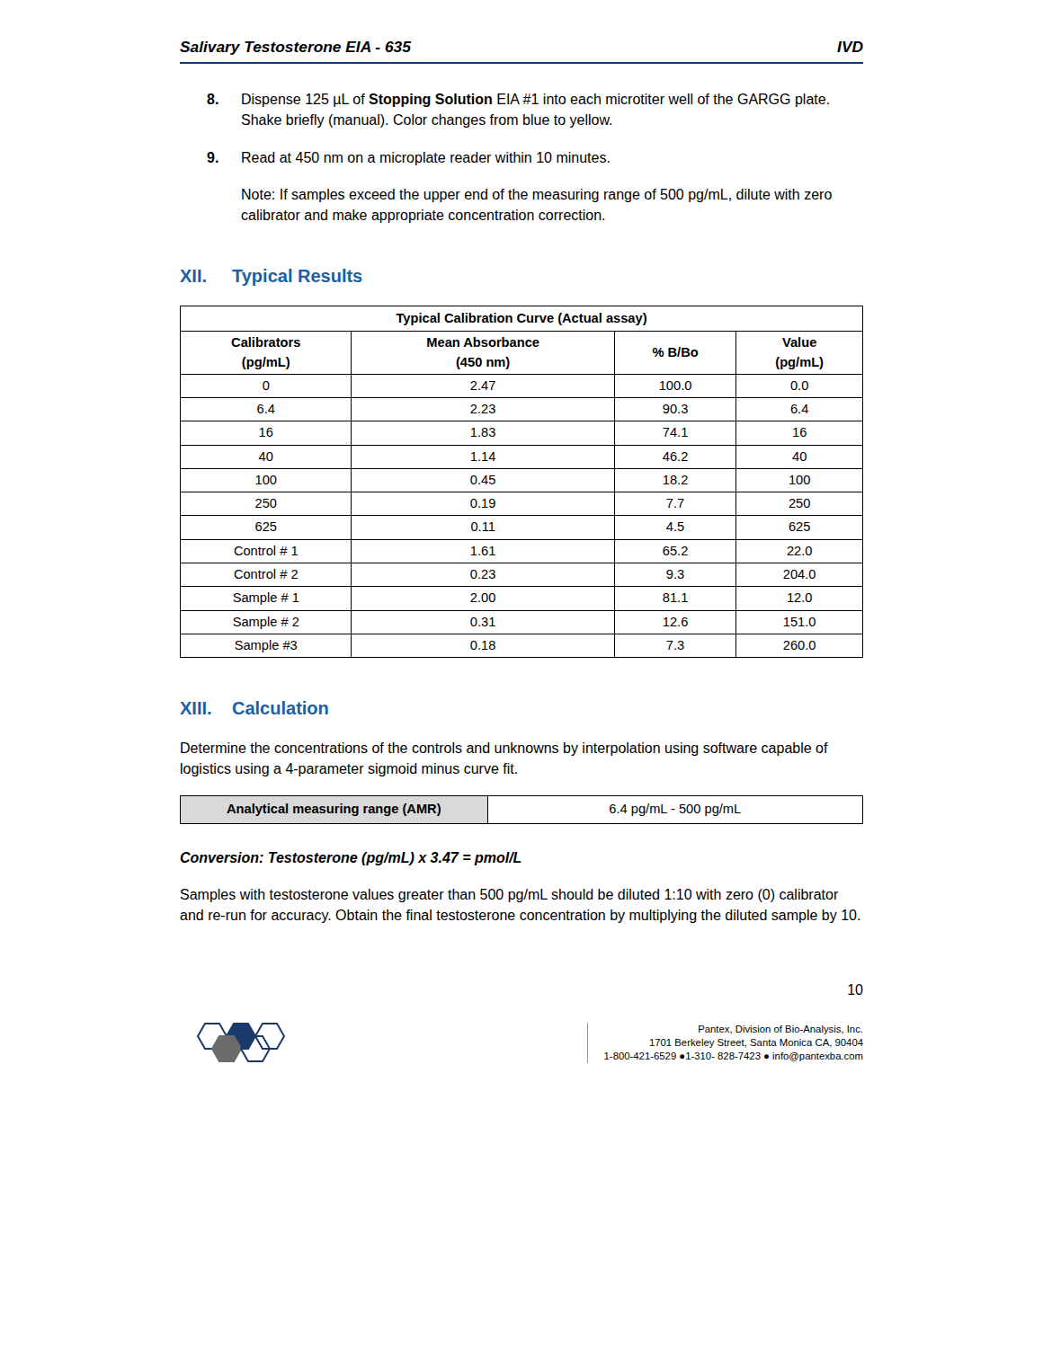Salivary Testosterone EIA - 635 IVD
8. Dispense 125 µL of Stopping Solution EIA #1 into each microtiter well of the GARGG plate. Shake briefly (manual). Color changes from blue to yellow.
9. Read at 450 nm on a microplate reader within 10 minutes.
Note: If samples exceed the upper end of the measuring range of 500 pg/mL, dilute with zero calibrator and make appropriate concentration correction.
XII. Typical Results
Typical Calibration Curve (Actual assay)
| Calibrators (pg/mL) | Mean Absorbance (450 nm) | % B/Bo | Value (pg/mL) |
| --- | --- | --- | --- |
| 0 | 2.47 | 100.0 | 0.0 |
| 6.4 | 2.23 | 90.3 | 6.4 |
| 16 | 1.83 | 74.1 | 16 |
| 40 | 1.14 | 46.2 | 40 |
| 100 | 0.45 | 18.2 | 100 |
| 250 | 0.19 | 7.7 | 250 |
| 625 | 0.11 | 4.5 | 625 |
| Control # 1 | 1.61 | 65.2 | 22.0 |
| Control # 2 | 0.23 | 9.3 | 204.0 |
| Sample # 1 | 2.00 | 81.1 | 12.0 |
| Sample # 2 | 0.31 | 12.6 | 151.0 |
| Sample #3 | 0.18 | 7.3 | 260.0 |
XIII. Calculation
Determine the concentrations of the controls and unknowns by interpolation using software capable of logistics using a 4-parameter sigmoid minus curve fit.
| Analytical measuring range (AMR) | 6.4 pg/mL - 500 pg/mL |
Conversion: Testosterone (pg/mL) x 3.47 = pmol/L
Samples with testosterone values greater than 500 pg/mL should be diluted 1:10 with zero (0) calibrator and re-run for accuracy. Obtain the final testosterone concentration by multiplying the diluted sample by 10.
10
Pantex, Division of Bio-Analysis, Inc.
1701 Berkeley Street, Santa Monica CA, 90404
1-800-421-6529 ●1-310- 828-7423 ● info@pantexba.com